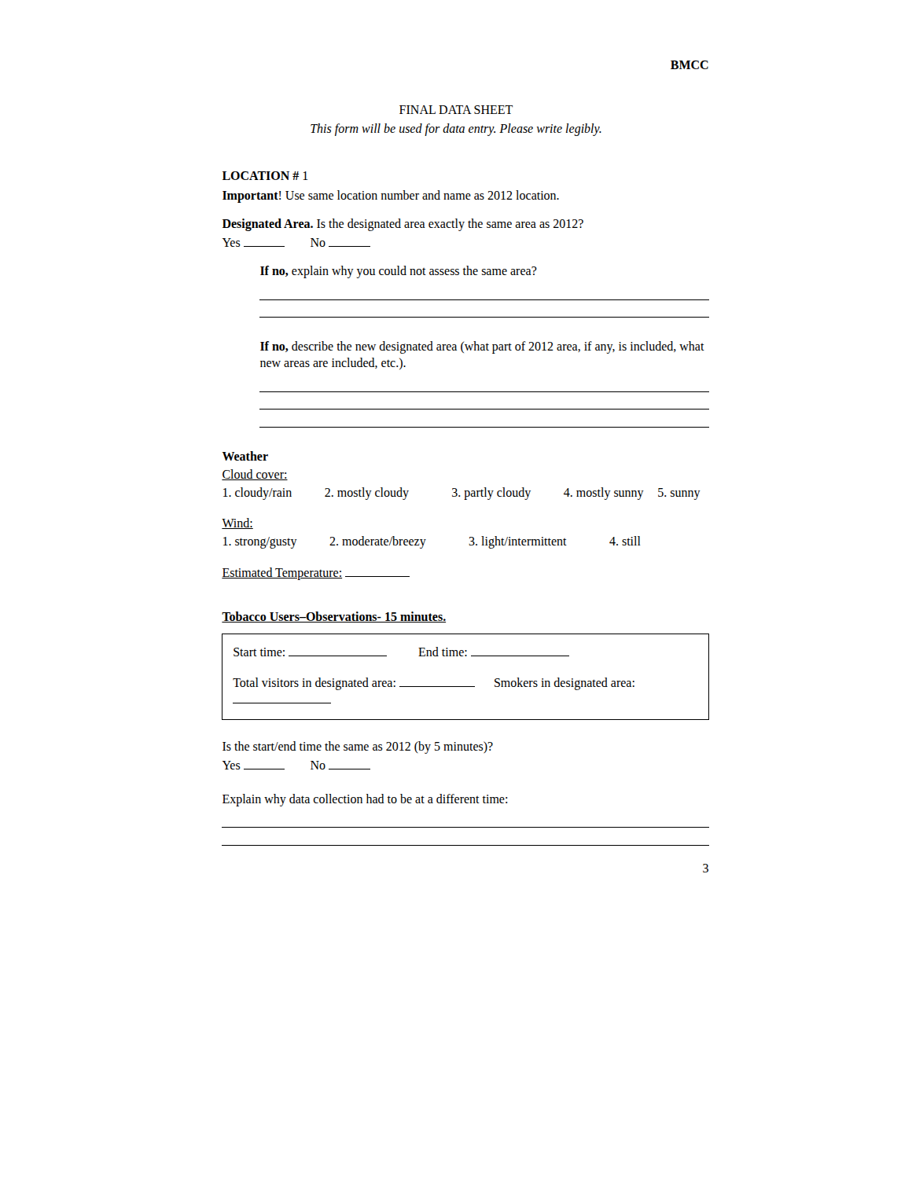BMCC
FINAL DATA SHEET
This form will be used for data entry. Please write legibly.
LOCATION # 1
Important! Use same location number and name as 2012 location.
Designated Area. Is the designated area exactly the same area as 2012?
Yes No
If no, explain why you could not assess the same area?
If no, describe the new designated area (what part of 2012 area, if any, is included, what new areas are included, etc.).
Weather
Cloud cover:
1. cloudy/rain 2. mostly cloudy 3. partly cloudy 4. mostly sunny 5. sunny
Wind:
1. strong/gusty 2. moderate/breezy 3. light/intermittent 4. still
Estimated Temperature:
Tobacco Users–Observations- 15 minutes.
Start time: End time:
Total visitors in designated area: Smokers in designated area:
Is the start/end time the same as 2012 (by 5 minutes)?
Yes No
Explain why data collection had to be at a different time:
3